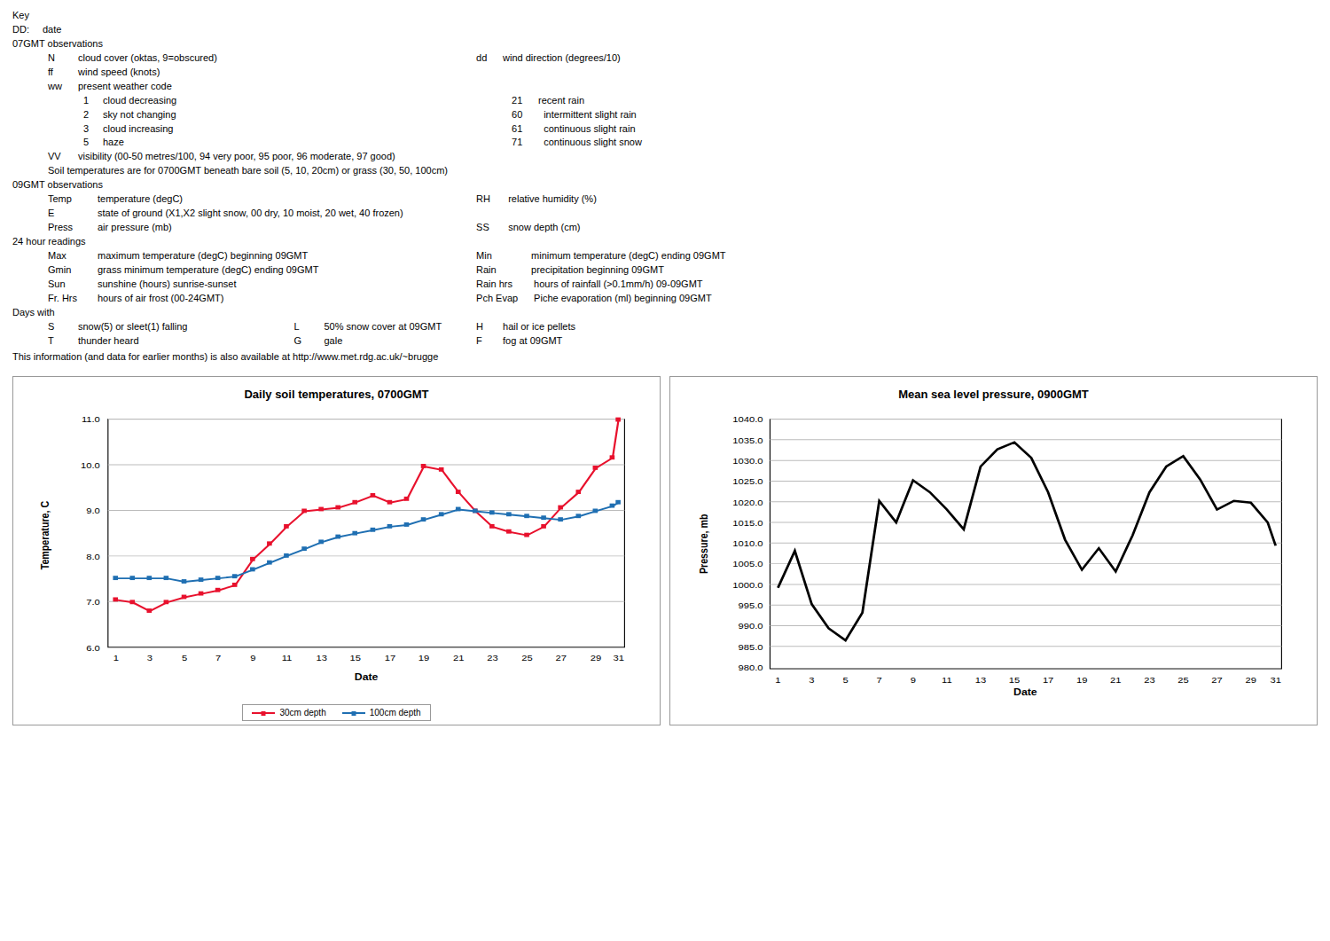Key
DD: date
07GMT observations
Ncloud cover (oktas, 9=obscured) ddwind direction (degrees/10)
ffwind speed (knots)
wwpresent weather code
1cloud decreasing 21recent rain
2sky not changing 60 intermittent slight rain
3cloud increasing 61 continuous slight rain
5haze 71 continuous slight snow
VVvisibility (00-50 metres/100, 94 very poor, 95 poor, 96 moderate, 97 good)
Soil temperatures are for 0700GMT beneath bare soil (5, 10, 20cm) or grass (30, 50, 100cm)
09GMT observations
Temptemperature (degC) RH relative humidity (%)
Estate of ground (X1,X2 slight snow, 00 dry, 10 moist, 20 wet, 40 frozen)
Pressair pressure (mb) SS snow depth (cm)
24 hour readings
Maxmaximum temperature (degC) beginning 09GMT Minminimum temperature (degC) ending 09GMT
Gmingrass minimum temperature (degC) ending 09GMT Rainprecipitation beginning 09GMT
Sunsunshine (hours) sunrise-sunset Rain hrs hours of rainfall (>0.1mm/h) 09-09GMT
Fr. Hrshours of air frost (00-24GMT) Pch Evap Piche evaporation (ml) beginning 09GMT
Days with
Ssnow(5) or sleet(1) falling L50% snow cover at 09GMT Hhail or ice pellets
Tthunder heard Ggale Ffog at 09GMT
This information (and data for earlier months) is also available at http://www.met.rdg.ac.uk/~brugge
Daily soil temperatures, 0700GMT
11.0 10.0 9.0 8.0 7.0 6.0 Temperature, C 1 3 5 7 9 11 13 15 17 19 21 23 25 27 29 31 Date
30cm depth
100cm depth
Mean sea level pressure, 0900GMT
1040.0 1035.0 1030.0 1025.0 1020.0 1015.0 1010.0 1005.0 1000.0 995.0 990.0 985.0 980.0 Pressure, mb 1 3 5 7 9 11 13 15 17 19 21 23 25 27 29 31 Date